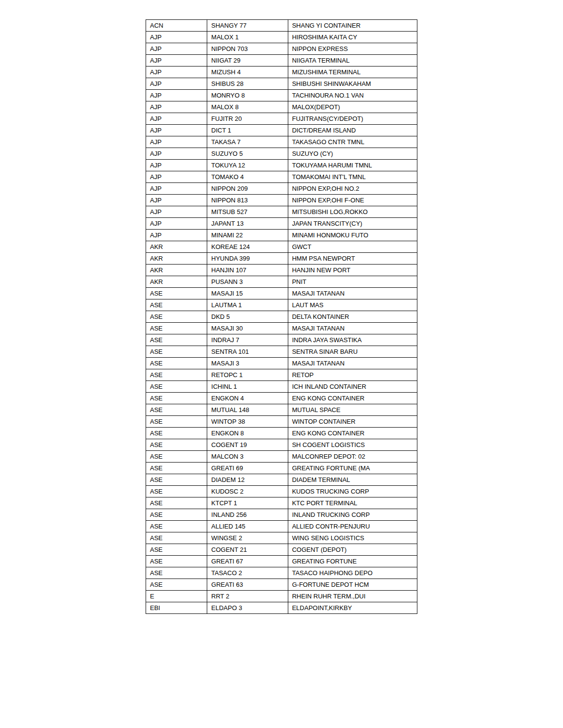| ACN | SHANGY 77 | SHANG YI CONTAINER |
| AJP | MALOX 1 | HIROSHIMA KAITA CY |
| AJP | NIPPON 703 | NIPPON EXPRESS |
| AJP | NIIGAT 29 | NIIGATA TERMINAL |
| AJP | MIZUSH 4 | MIZUSHIMA TERMINAL |
| AJP | SHIBUS 28 | SHIBUSHI SHINWAKAHAM |
| AJP | MONRYO 8 | TACHINOURA NO.1 VAN |
| AJP | MALOX 8 | MALOX(DEPOT) |
| AJP | FUJITR 20 | FUJITRANS(CY/DEPOT) |
| AJP | DICT 1 | DICT/DREAM ISLAND |
| AJP | TAKASA 7 | TAKASAGO CNTR TMNL |
| AJP | SUZUYO 5 | SUZUYO (CY) |
| AJP | TOKUYA 12 | TOKUYAMA HARUMI TMNL |
| AJP | TOMAKO 4 | TOMAKOMAI INT'L TMNL |
| AJP | NIPPON 209 | NIPPON EXP,OHI NO.2 |
| AJP | NIPPON 813 | NIPPON EXP,OHI F-ONE |
| AJP | MITSUB 527 | MITSUBISHI LOG,ROKKO |
| AJP | JAPANT 13 | JAPAN TRANSCITY(CY) |
| AJP | MINAMI 22 | MINAMI HONMOKU FUTO |
| AKR | KOREAE 124 | GWCT |
| AKR | HYUNDA 399 | HMM PSA NEWPORT |
| AKR | HANJIN 107 | HANJIN NEW PORT |
| AKR | PUSANN 3 | PNIT |
| ASE | MASAJI 15 | MASAJI TATANAN |
| ASE | LAUTMA 1 | LAUT MAS |
| ASE | DKD 5 | DELTA KONTAINER |
| ASE | MASAJI 30 | MASAJI TATANAN |
| ASE | INDRAJ 7 | INDRA JAYA SWASTIKA |
| ASE | SENTRA 101 | SENTRA SINAR BARU |
| ASE | MASAJI 3 | MASAJI TATANAN |
| ASE | RETOPC 1 | RETOP |
| ASE | ICHINL 1 | ICH INLAND CONTAINER |
| ASE | ENGKON 4 | ENG KONG CONTAINER |
| ASE | MUTUAL 148 | MUTUAL SPACE |
| ASE | WINTOP 38 | WINTOP CONTAINER |
| ASE | ENGKON 8 | ENG KONG CONTAINER |
| ASE | COGENT 19 | SH COGENT LOGISTICS |
| ASE | MALCON 3 | MALCONREP DEPOT: 02 |
| ASE | GREATI 69 | GREATING FORTUNE (MA |
| ASE | DIADEM 12 | DIADEM TERMINAL |
| ASE | KUDOSC 2 | KUDOS TRUCKING CORP |
| ASE | KTCPT 1 | KTC PORT TERMINAL |
| ASE | INLAND 256 | INLAND TRUCKING CORP |
| ASE | ALLIED 145 | ALLIED CONTR-PENJURU |
| ASE | WINGSE 2 | WING SENG LOGISTICS |
| ASE | COGENT 21 | COGENT (DEPOT) |
| ASE | GREATI 67 | GREATING FORTUNE |
| ASE | TASACO 2 | TASACO HAIPHONG DEPO |
| ASE | GREATI 63 | G-FORTUNE DEPOT HCM |
| E | RRT 2 | RHEIN RUHR TERM.,DUI |
| EBI | ELDAPO 3 | ELDAPOINT,KIRKBY |